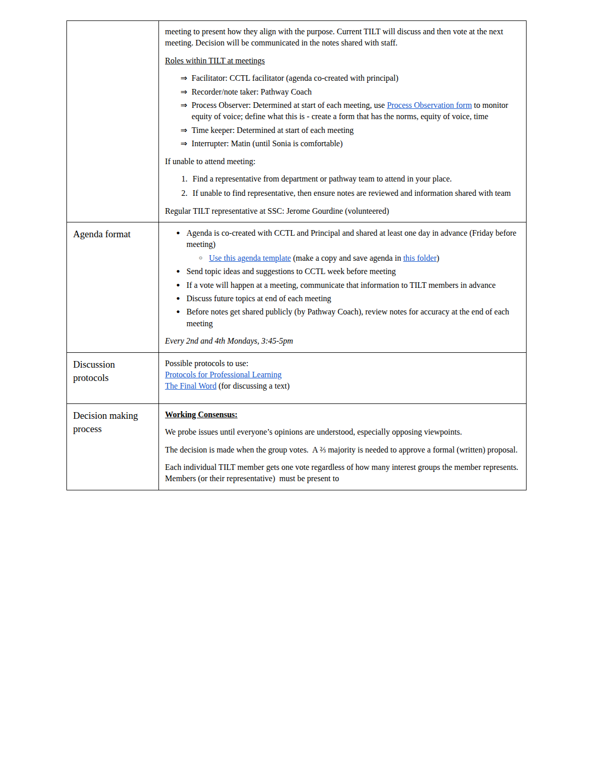| | meeting to present how they align with the purpose. Current TILT will discuss and then vote at the next meeting. Decision will be communicated in the notes shared with staff. Roles within TILT at meetings Facilitator: CCTL facilitator (agenda co-created with principal) Recorder/note taker: Pathway Coach Process Observer: Determined at start of each meeting, use Process Observation form to monitor equity of voice; define what this is - create a form that has the norms, equity of voice, time Time keeper: Determined at start of each meeting Interrupter: Matin (until Sonia is comfortable) If unable to attend meeting: Find a representative from department or pathway team to attend in your place. If unable to find representative, then ensure notes are reviewed and information shared with team Regular TILT representative at SSC: Jerome Gourdine (volunteered) |
| Agenda format | Agenda is co-created with CCTL and Principal and shared at least one day in advance (Friday before meeting) Use this agenda template (make a copy and save agenda in this folder ) Send topic ideas and suggestions to CCTL week before meeting If a vote will happen at a meeting, communicate that information to TILT members in advance Discuss future topics at end of each meeting Before notes get shared publicly (by Pathway Coach), review notes for accuracy at the end of each meeting Every 2nd and 4th Mondays, 3:45-5pm |
| Discussion protocols | Possible protocols to use: Protocols for Professional Learning The Final Word (for discussing a text) |
| Decision making process | Working Consensus: We probe issues until everyone’s opinions are understood, especially opposing viewpoints. The decision is made when the group votes. A ⅔ majority is needed to approve a formal (written) proposal. Each individual TILT member gets one vote regardless of how many interest groups the member represents. Members (or their representative) must be present to |